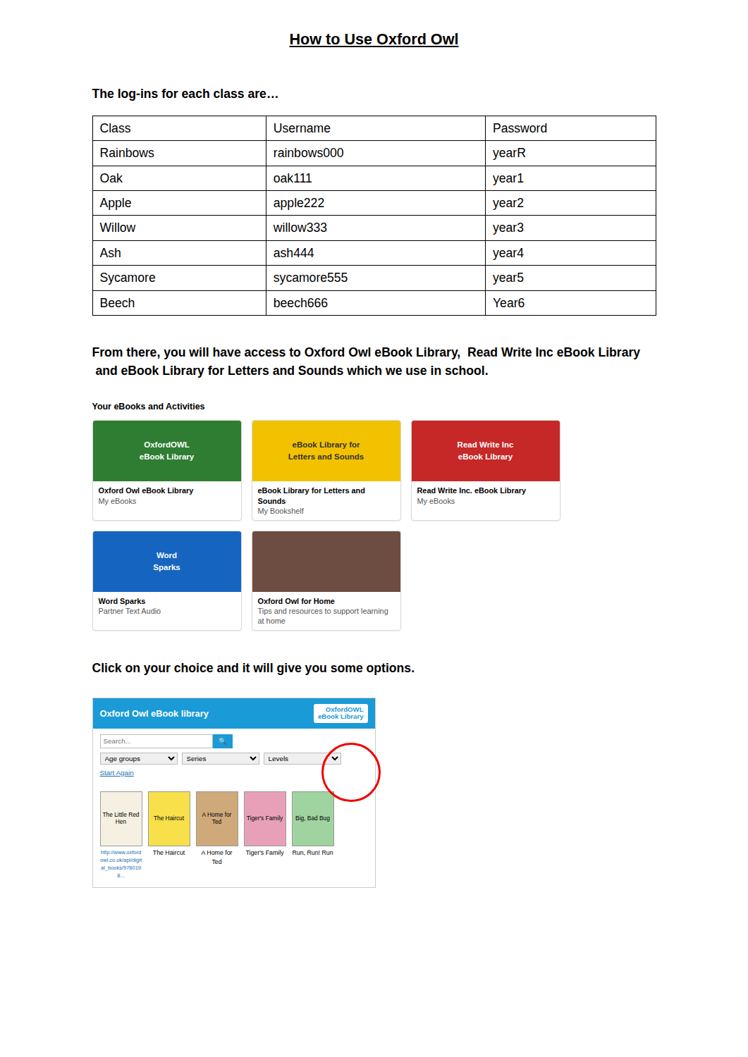How to Use Oxford Owl
The log-ins for each class are…
| Class | Username | Password |
| --- | --- | --- |
| Rainbows | rainbows000 | yearR |
| Oak | oak111 | year1 |
| Apple | apple222 | year2 |
| Willow | willow333 | year3 |
| Ash | ash444 | year4 |
| Sycamore | sycamore555 | year5 |
| Beech | beech666 | Year6 |
From there, you will have access to Oxford Owl eBook Library, Read Write Inc eBook Library and eBook Library for Letters and Sounds which we use in school.
Your eBooks and Activities
OxfordOWL
eBook Library
Oxford Owl eBook Library My eBooks
eBook Library for
Letters and Sounds
eBook Library for Letters and Sounds My Bookshelf
Read Write Inc
eBook Library
Read Write Inc. eBook Library My eBooks
Word
Sparks
Word Sparks Partner Text Audio
Oxford Owl for Home Tips and resources to support learning at home
Click on your choice and it will give you some options.
Oxford Owl eBook library OxfordOWL
eBook Library
🔍
Age groups Series Levels
Start Again
The Little Red Hen
http://www.oxfordowl.co.uk/api/digital_books/9780198...
The Haircut
The Haircut
A Home for Ted
A Home for Ted
Tiger's Family
Tiger's Family
Big, Bad Bug
Run, Run! Run